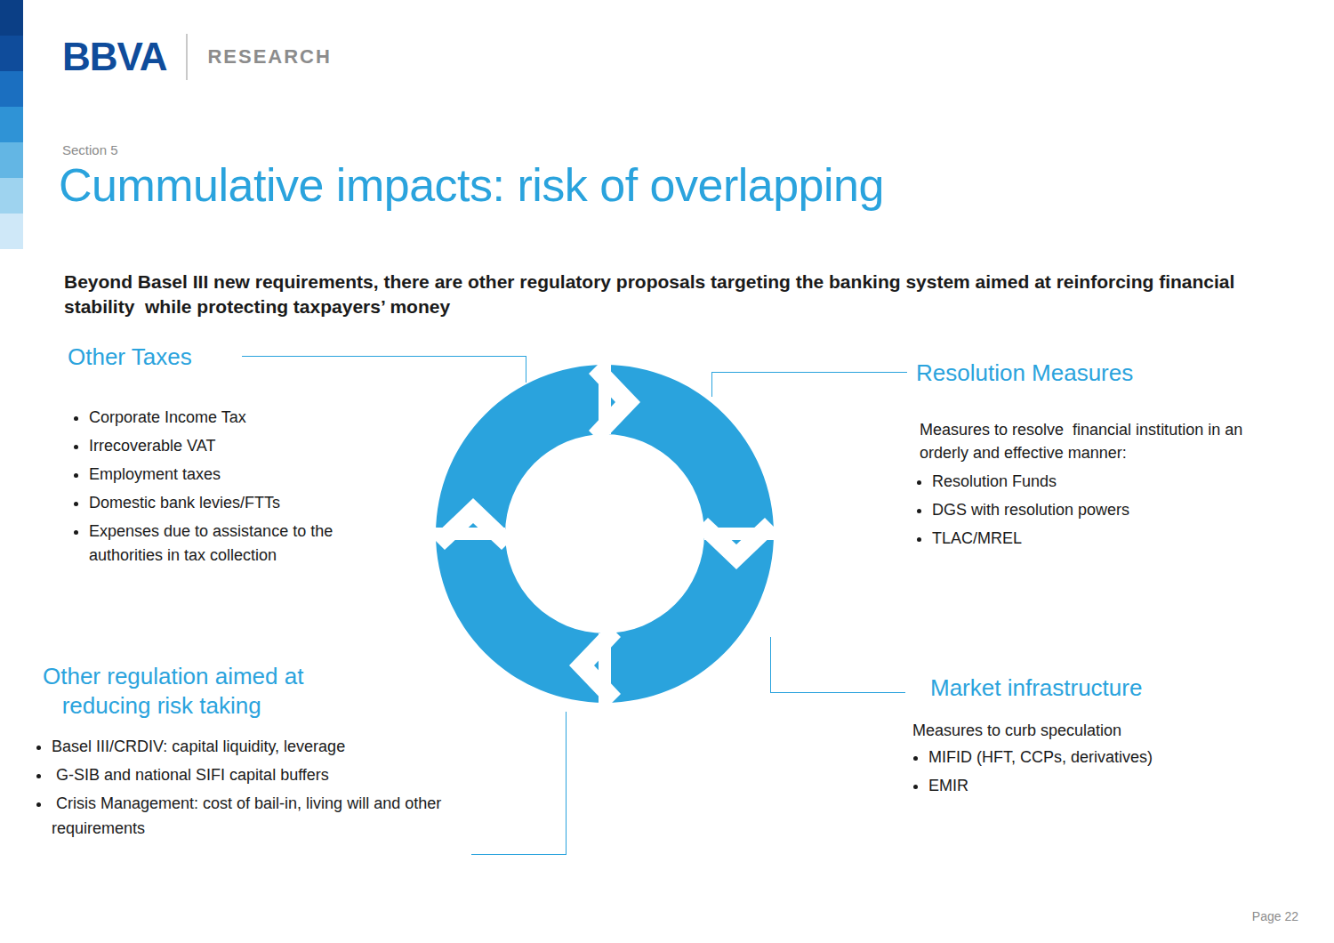BBVA
RESEARCH
Section 5
Cummulative impacts: risk of overlapping
Beyond Basel III new requirements, there are other regulatory proposals targeting the banking system aimed at reinforcing financial stability while protecting taxpayers’ money
Other Taxes
Resolution Measures
Other regulation aimed at
reducing risk taking
Market infrastructure
Corporate Income Tax
Irrecoverable VAT
Employment taxes
Domestic bank levies/FTTs
Expenses due to assistance to the authorities in tax collection
Measures to resolve financial institution in an orderly and effective manner:
Resolution Funds
DGS with resolution powers
TLAC/MREL
Basel III/CRDIV: capital liquidity, leverage
G-SIB and national SIFI capital buffers
Crisis Management: cost of bail-in, living will and other requirements
Measures to curb speculation
MIFID (HFT, CCPs, derivatives)
EMIR
Page 22